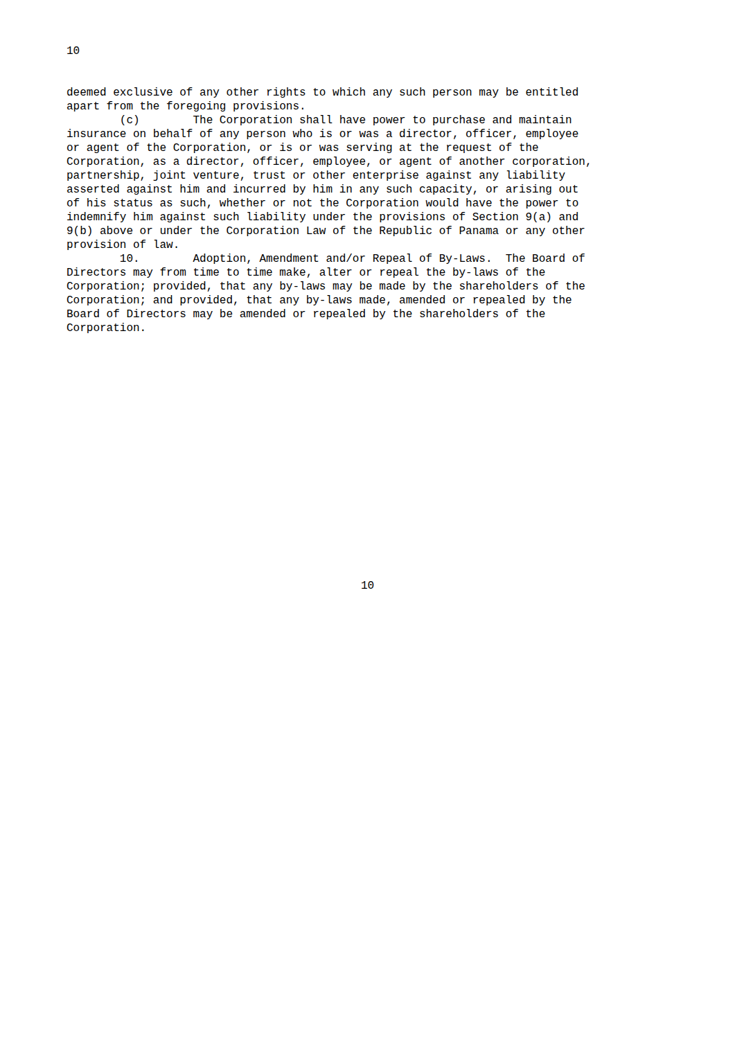10
deemed exclusive of any other rights to which any such person may be entitled apart from the foregoing provisions.
(c) The Corporation shall have power to purchase and maintain insurance on behalf of any person who is or was a director, officer, employee or agent of the Corporation, or is or was serving at the request of the Corporation, as a director, officer, employee, or agent of another corporation, partnership, joint venture, trust or other enterprise against any liability asserted against him and incurred by him in any such capacity, or arising out of his status as such, whether or not the Corporation would have the power to indemnify him against such liability under the provisions of Section 9(a) and 9(b) above or under the Corporation Law of the Republic of Panama or any other provision of law.
10. Adoption, Amendment and/or Repeal of By-Laws. The Board of Directors may from time to time make, alter or repeal the by-laws of the Corporation; provided, that any by-laws may be made by the shareholders of the Corporation; and provided, that any by-laws made, amended or repealed by the Board of Directors may be amended or repealed by the shareholders of the Corporation.
10